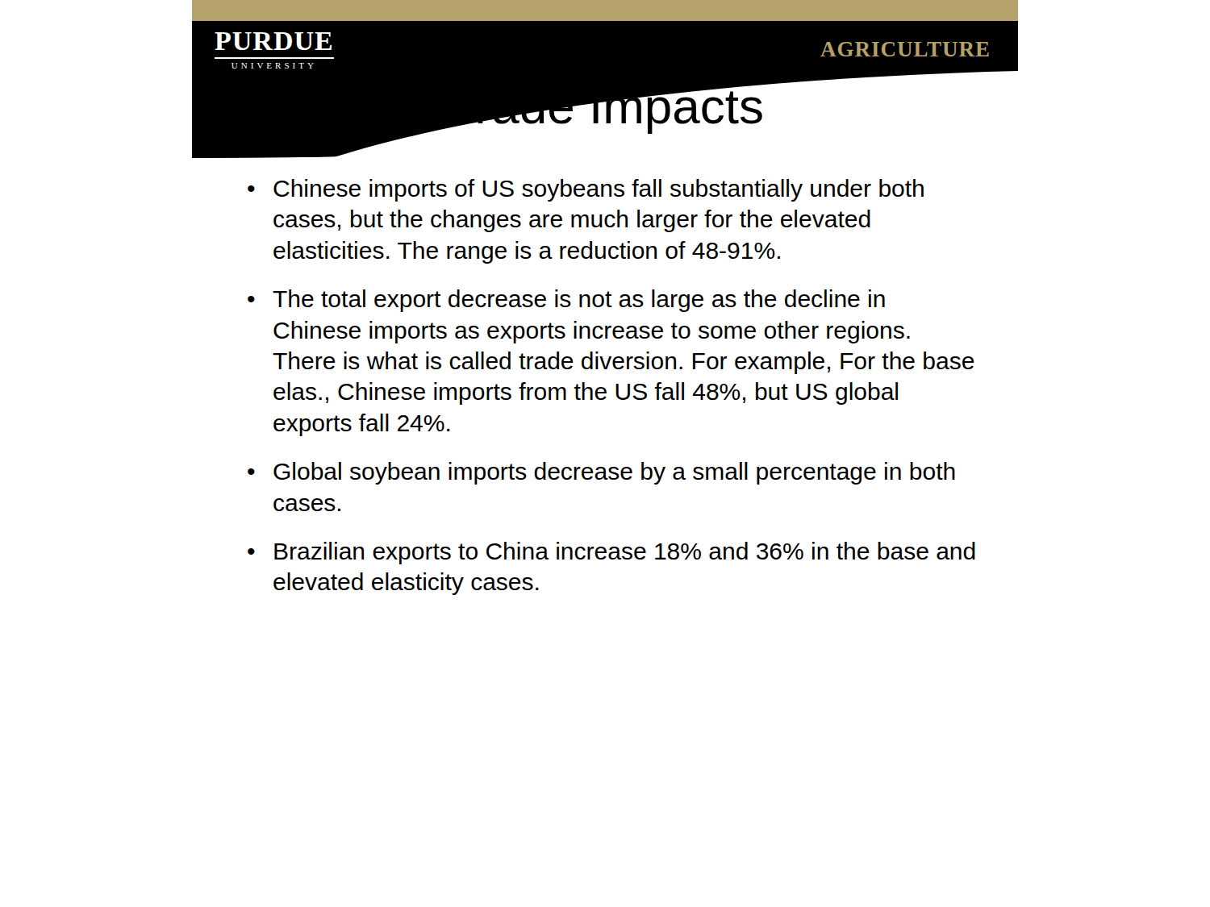PURDUE
UNIVERSITY
PURDUE AGRICULTURE
Trade Impacts
Chinese imports of US soybeans fall substantially under both cases, but the changes are much larger for the elevated elasticities. The range is a reduction of 48-91%.
The total export decrease is not as large as the decline in Chinese imports as exports increase to some other regions. There is what is called trade diversion. For example, For the base elas., Chinese imports from the US fall 48%, but US global exports fall 24%.
Global soybean imports decrease by a small percentage in both cases.
Brazilian exports to China increase 18% and 36% in the base and elevated elasticity cases.